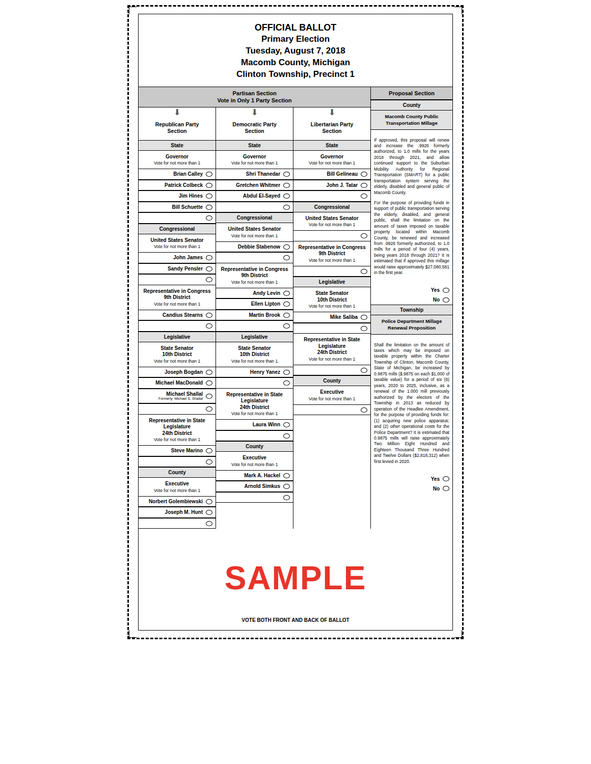OFFICIAL BALLOT
Primary Election
Tuesday, August 7, 2018
Macomb County, Michigan
Clinton Township, Precinct 1
| Partisan Section Vote in Only 1 Party Section / ⬇ / ⬇ / ⬇ / / Republican Party Section State Governor Vote for not more than 1 Brian Calley Patrick Colbeck Jim Hines Bill Schuette Congressional United States Senator Vote for not more than 1 John James Sandy Pensler Representative in Congress 9th District Vote for not more than 1 Candius Stearns Legislative State Senator 10th District Vote for not more than 1 Joseph Bogdan Michael MacDonald Michael Shallal Formerly: Michael S. Shallal Representative in State Legislature 24th District Vote for not more than 1 Steve Marino County Executive Vote for not more than 1 Norbert Golembiewski Joseph M. Hunt / Democratic Party Section State Governor Vote for not more than 1 Shri Thanedar Gretchen Whitmer Abdul El-Sayed Congressional United States Senator Vote for not more than 1 Debbie Stabenow Representative in Congress 9th District Vote for not more than 1 Andy Levin Ellen Lipton Martin Brook Legislative State Senator 10th District Vote for not more than 1 Henry Yanez Representative in State Legislature 24th District Vote for not more than 1 Laura Winn County Executive Vote for not more than 1 Mark A. Hackel Arnold Simkus / Libertarian Party Section State Governor Vote for not more than 1 Bill Gelineau John J. Tatar Congressional United States Senator Vote for not more than 1 Representative in Congress 9th District Vote for not more than 1 Legislative State Senator 10th District Vote for not more than 1 Mike Saliba Representative in State Legislature 24th District Vote for not more than 1 County Executive Vote for not more than 1 / | Proposal Section County Macomb County Public Transportation Millage If approved, this proposal will renew and increase the .9926 formerly authorized, to 1.0 mills for the years 2018 through 2021, and allow continued support to the Suburban Mobility Authority for Regional Transportation (SMART) for a public transportation system serving the elderly, disabled and general public of Macomb County. For the purpose of providing funds in support of public transportation serving the elderly, disabled, and general public, shall the limitation on the amount of taxes imposed on taxable property located within Macomb County, be renewed and increased from .9926 formerly authorized, to 1.0 mills for a period of four (4) years, being years 2018 through 2021? It is estimated that if approved this millage would raise approximately $27,080,581 in the first year. Yes No Township Police Department Millage Renewal Proposition Shall the limitation on the amount of taxes which may be imposed on taxable property within the Charter Township of Clinton, Macomb County, State of Michigan, be increased by 0.9875 mills ($.9875 on each $1,000 of taxable value) for a period of six (6) years, 2020 to 2025, inclusive, as a renewal of the 1.000 mill previously authorized by the electors of the Township in 2013 as reduced by operation of the Headlee Amendment, for the purpose of providing funds for: (1) acquiring new police apparatus; and (2) other operational costs for the Police Department? It is estimated that 0.9875 mills will raise approximately Two Million Eight Hundred and Eighteen Thousand Three Hundred and Twelve Dollars ($2,818,312) when first levied in 2020. Yes No |
SAMPLE
VOTE BOTH FRONT AND BACK OF BALLOT